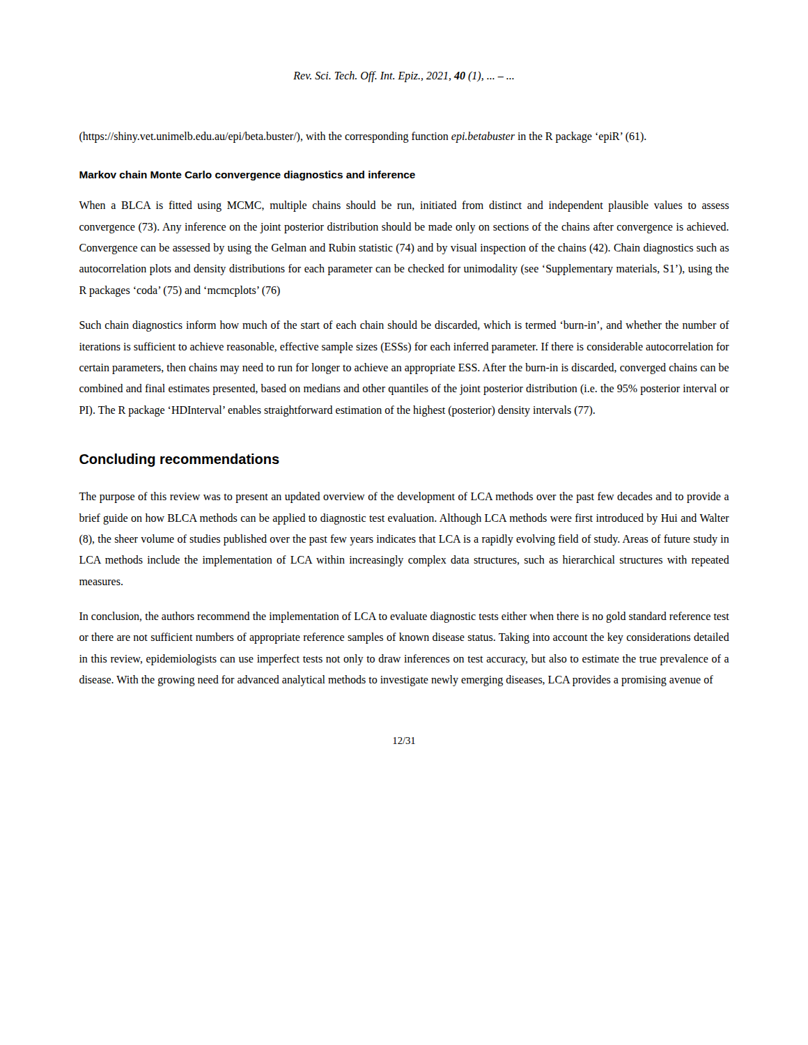Rev. Sci. Tech. Off. Int. Epiz., 2021, 40 (1), ... – ...
(https://shiny.vet.unimelb.edu.au/epi/beta.buster/), with the corresponding function epi.betabuster in the R package ‘epiR’ (61).
Markov chain Monte Carlo convergence diagnostics and inference
When a BLCA is fitted using MCMC, multiple chains should be run, initiated from distinct and independent plausible values to assess convergence (73). Any inference on the joint posterior distribution should be made only on sections of the chains after convergence is achieved. Convergence can be assessed by using the Gelman and Rubin statistic (74) and by visual inspection of the chains (42). Chain diagnostics such as autocorrelation plots and density distributions for each parameter can be checked for unimodality (see ‘Supplementary materials, S1’), using the R packages ‘coda’ (75) and ‘mcmcplots’ (76)
Such chain diagnostics inform how much of the start of each chain should be discarded, which is termed ‘burn-in’, and whether the number of iterations is sufficient to achieve reasonable, effective sample sizes (ESSs) for each inferred parameter. If there is considerable autocorrelation for certain parameters, then chains may need to run for longer to achieve an appropriate ESS. After the burn-in is discarded, converged chains can be combined and final estimates presented, based on medians and other quantiles of the joint posterior distribution (i.e. the 95% posterior interval or PI). The R package ‘HDInterval’ enables straightforward estimation of the highest (posterior) density intervals (77).
Concluding recommendations
The purpose of this review was to present an updated overview of the development of LCA methods over the past few decades and to provide a brief guide on how BLCA methods can be applied to diagnostic test evaluation. Although LCA methods were first introduced by Hui and Walter (8), the sheer volume of studies published over the past few years indicates that LCA is a rapidly evolving field of study. Areas of future study in LCA methods include the implementation of LCA within increasingly complex data structures, such as hierarchical structures with repeated measures.
In conclusion, the authors recommend the implementation of LCA to evaluate diagnostic tests either when there is no gold standard reference test or there are not sufficient numbers of appropriate reference samples of known disease status. Taking into account the key considerations detailed in this review, epidemiologists can use imperfect tests not only to draw inferences on test accuracy, but also to estimate the true prevalence of a disease. With the growing need for advanced analytical methods to investigate newly emerging diseases, LCA provides a promising avenue of
12/31